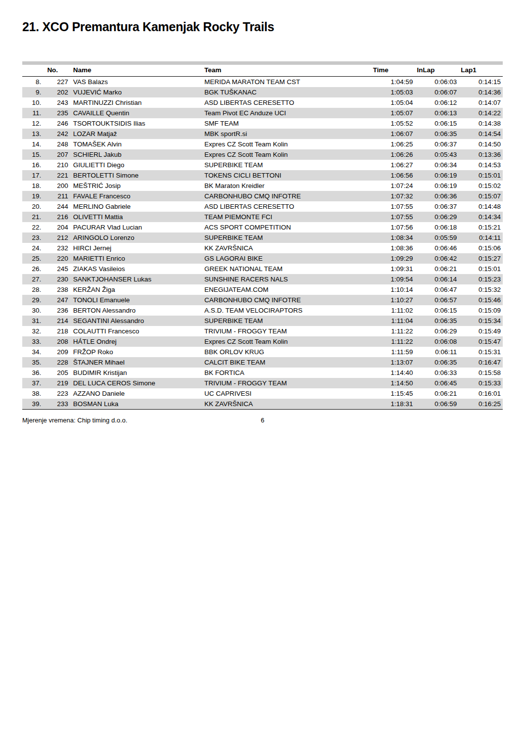21. XCO Premantura Kamenjak Rocky Trails
| | No. | Name | Team | Time | InLap | Lap1 |
| --- | --- | --- | --- | --- | --- | --- |
| 8. | 227 | VAS Balazs | MERIDA MARATON TEAM CST | 1:04:59 | 0:06:03 | 0:14:15 |
| 9. | 202 | VUJEVIĆ Marko | BGK TUŠKANAC | 1:05:03 | 0:06:07 | 0:14:36 |
| 10. | 243 | MARTINUZZI Christian | ASD LIBERTAS CERESETTO | 1:05:04 | 0:06:12 | 0:14:07 |
| 11. | 235 | CAVAILLE Quentin | Team Pivot EC Anduze UCI | 1:05:07 | 0:06:13 | 0:14:22 |
| 12. | 246 | TSORTOUKTSIDIS Ilias | SMF TEAM | 1:05:52 | 0:06:15 | 0:14:38 |
| 13. | 242 | LOZAR Matjaž | MBK sportR.si | 1:06:07 | 0:06:35 | 0:14:54 |
| 14. | 248 | TOMAŠEK Alvin | Expres CZ Scott Team Kolin | 1:06:25 | 0:06:37 | 0:14:50 |
| 15. | 207 | SCHIERL Jakub | Expres CZ Scott Team Kolin | 1:06:26 | 0:05:43 | 0:13:36 |
| 16. | 210 | GIULIETTI Diego | SUPERBIKE TEAM | 1:06:27 | 0:06:34 | 0:14:53 |
| 17. | 221 | BERTOLETTI Simone | TOKENS CICLI BETTONI | 1:06:56 | 0:06:19 | 0:15:01 |
| 18. | 200 | MEŠTRIĆ Josip | BK Maraton Kreidler | 1:07:24 | 0:06:19 | 0:15:02 |
| 19. | 211 | FAVALE Francesco | CARBONHUBO CMQ INFOTRE | 1:07:32 | 0:06:36 | 0:15:07 |
| 20. | 244 | MERLINO Gabriele | ASD LIBERTAS CERESETTO | 1:07:55 | 0:06:37 | 0:14:48 |
| 21. | 216 | OLIVETTI Mattia | TEAM PIEMONTE FCI | 1:07:55 | 0:06:29 | 0:14:34 |
| 22. | 204 | PACURAR Vlad Lucian | ACS SPORT COMPETITION | 1:07:56 | 0:06:18 | 0:15:21 |
| 23. | 212 | ARINGOLO Lorenzo | SUPERBIKE TEAM | 1:08:34 | 0:05:59 | 0:14:11 |
| 24. | 232 | HIRCI Jernej | KK ZAVRŠNICA | 1:08:36 | 0:06:46 | 0:15:06 |
| 25. | 220 | MARIETTI Enrico | GS LAGORAI BIKE | 1:09:29 | 0:06:42 | 0:15:27 |
| 26. | 245 | ZIAKAS Vasileios | GREEK NATIONAL TEAM | 1:09:31 | 0:06:21 | 0:15:01 |
| 27. | 230 | SANKTJOHANSER Lukas | SUNSHINE RACERS NALS | 1:09:54 | 0:06:14 | 0:15:23 |
| 28. | 238 | KERŽAN Žiga | ENEGIJATEAM.COM | 1:10:14 | 0:06:47 | 0:15:32 |
| 29. | 247 | TONOLI Emanuele | CARBONHUBO CMQ INFOTRE | 1:10:27 | 0:06:57 | 0:15:46 |
| 30. | 236 | BERTON Alessandro | A.S.D. TEAM VELOCIRAPTORS | 1:11:02 | 0:06:15 | 0:15:09 |
| 31. | 214 | SEGANTINI Alessandro | SUPERBIKE TEAM | 1:11:04 | 0:06:35 | 0:15:34 |
| 32. | 218 | COLAUTTI Francesco | TRIVIUM - FROGGY TEAM | 1:11:22 | 0:06:29 | 0:15:49 |
| 33. | 208 | HÁTLE Ondrej | Expres CZ Scott Team Kolin | 1:11:22 | 0:06:08 | 0:15:47 |
| 34. | 209 | FRŽOP Roko | BBK ORLOV KRUG | 1:11:59 | 0:06:11 | 0:15:31 |
| 35. | 228 | ŠTAJNER Mihael | CALCIT BIKE TEAM | 1:13:07 | 0:06:35 | 0:16:47 |
| 36. | 205 | BUDIMIR Kristijan | BK FORTICA | 1:14:40 | 0:06:33 | 0:15:58 |
| 37. | 219 | DEL LUCA CEROS Simone | TRIVIUM - FROGGY TEAM | 1:14:50 | 0:06:45 | 0:15:33 |
| 38. | 223 | AZZANO Daniele | UC CAPRIVESI | 1:15:45 | 0:06:21 | 0:16:01 |
| 39. | 233 | BOSMAN Luka | KK ZAVRŠNICA | 1:18:31 | 0:06:59 | 0:16:25 |
Mjerenje vremena: Chip timing d.o.o.
6